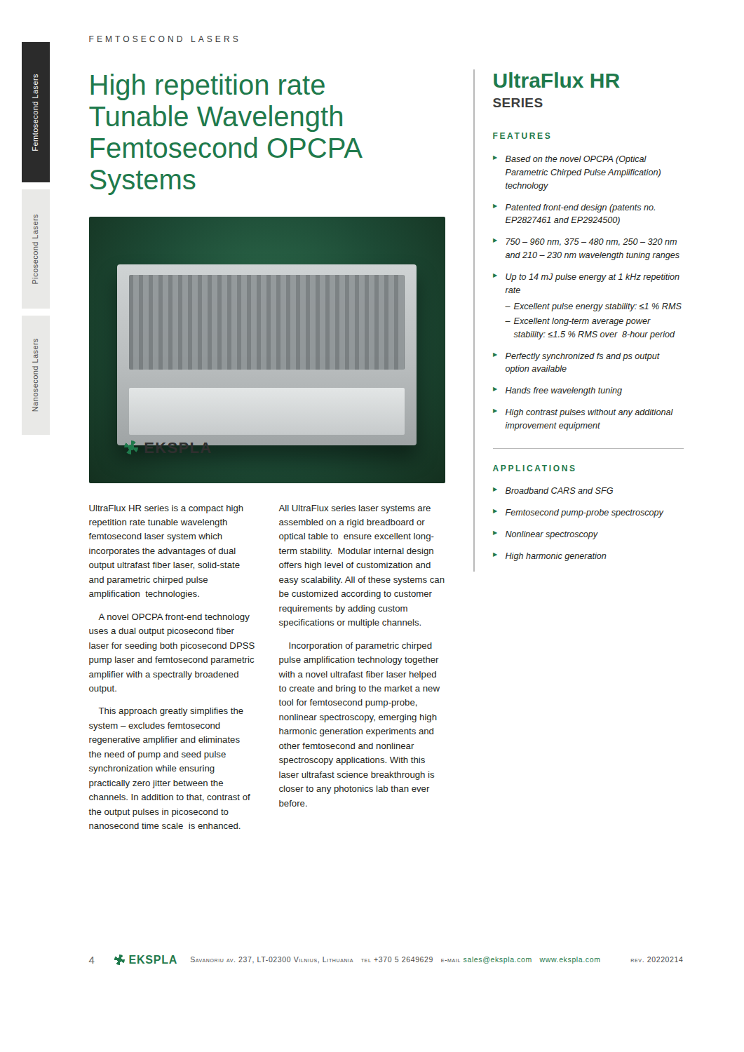Femtosecond Lasers
Picosecond Lasers
Nanosecond Lasers
Femtosecond Lasers
High repetition rate
Tunable Wavelength
Femtosecond OPCPA
Systems
EKSPLA
UltraFlux HR series is a compact high repetition rate tunable wavelength femtosecond laser system which incorporates the advantages of dual output ultrafast fiber laser, solid-state and parametric chirped pulse amplification technologies.
A novel OPCPA front-end technology uses a dual output picosecond fiber laser for seeding both picosecond DPSS pump laser and femtosecond parametric amplifier with a spectrally broadened output.
This approach greatly simplifies the system – excludes femtosecond regenerative amplifier and eliminates the need of pump and seed pulse synchronization while ensuring practically zero jitter between the channels. In addition to that, contrast of the output pulses in picosecond to nanosecond time scale is enhanced.
All UltraFlux series laser systems are assembled on a rigid breadboard or optical table to ensure excellent long-term stability. Modular internal design offers high level of customization and easy scalability. All of these systems can be customized according to customer requirements by adding custom specifications or multiple channels.
Incorporation of parametric chirped pulse amplification technology together with a novel ultrafast fiber laser helped to create and bring to the market a new tool for femtosecond pump-probe, nonlinear spectroscopy, emerging high harmonic generation experiments and other femtosecond and nonlinear spectroscopy applications. With this laser ultrafast science breakthrough is closer to any photonics lab than ever before.
UltraFlux HR
SERIES
Features
Based on the novel OPCPA (Optical Parametric Chirped Pulse Amplification) technology
Patented front-end design (patents no. EP2827461 and EP2924500)
750 – 960 nm, 375 – 480 nm, 250 – 320 nm and 210 – 230 nm wavelength tuning ranges
Up to 14 mJ pulse energy at 1 kHz repetition rate
Excellent pulse energy stability: ≤1 % RMS
Excellent long-term average power stability: ≤1.5 % RMS over 8-hour period
Perfectly synchronized fs and ps output option available
Hands free wavelength tuning
High contrast pulses without any additional improvement equipment
Applications
Broadband CARS and SFG
Femtosecond pump-probe spectroscopy
Nonlinear spectroscopy
High harmonic generation
4
EKSPLA
Savanoriu av. 237, LT-02300 Vilnius, Lithuania tel +370 5 2649629 e-mail sales@ekspla.com www.ekspla.com
rev. 20220214